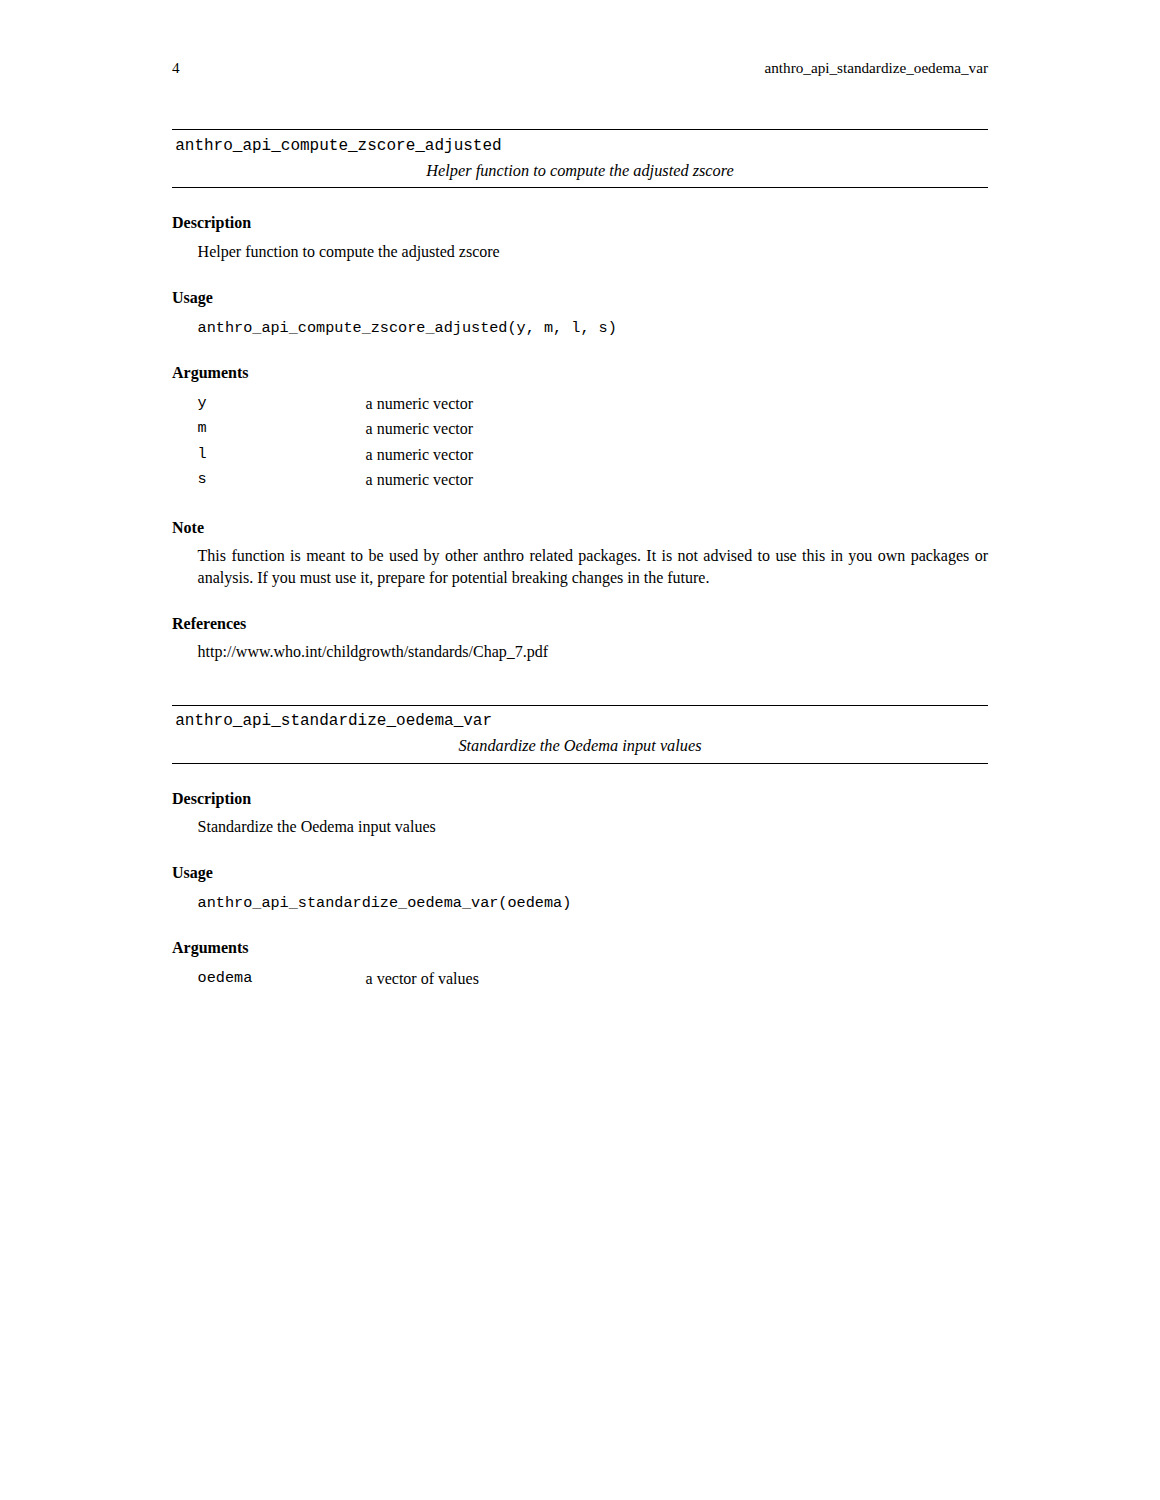4 anthro_api_standardize_oedema_var
anthro_api_compute_zscore_adjusted
Helper function to compute the adjusted zscore
Description
Helper function to compute the adjusted zscore
Usage
anthro_api_compute_zscore_adjusted(y, m, l, s)
Arguments
| y | a numeric vector |
| m | a numeric vector |
| l | a numeric vector |
| s | a numeric vector |
Note
This function is meant to be used by other anthro related packages. It is not advised to use this in you own packages or analysis. If you must use it, prepare for potential breaking changes in the future.
References
http://www.who.int/childgrowth/standards/Chap_7.pdf
anthro_api_standardize_oedema_var
Standardize the Oedema input values
Description
Standardize the Oedema input values
Usage
anthro_api_standardize_oedema_var(oedema)
Arguments
| oedema | a vector of values |